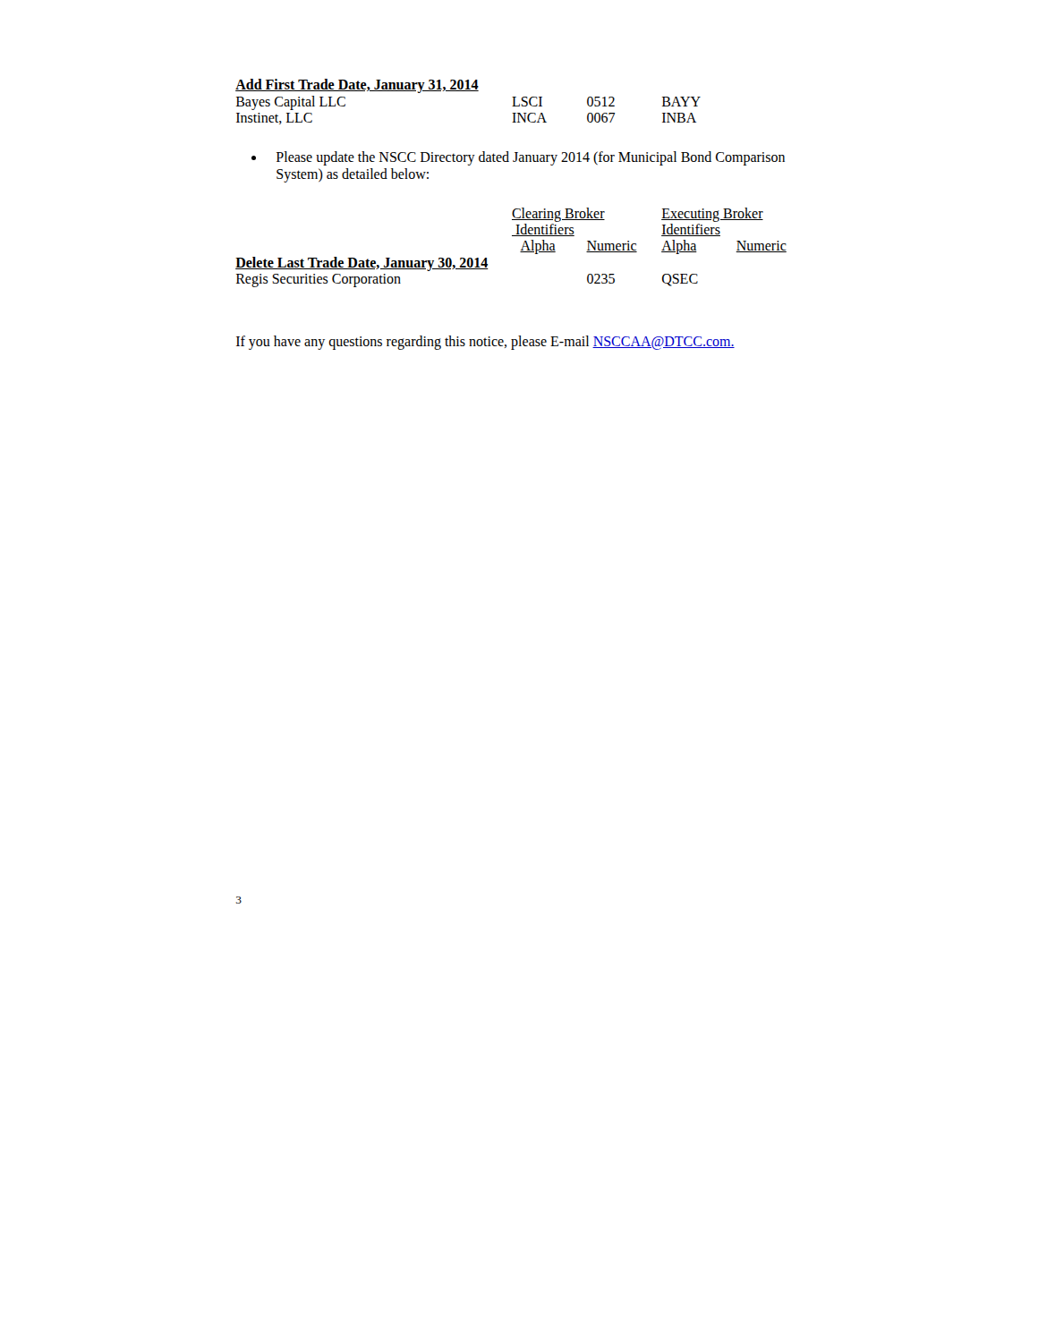Add First Trade Date, January 31, 2014
| Bayes Capital LLC | LSCI | 0512 | BAYY | |
| Instinet, LLC | INCA | 0067 | INBA | |
Please update the NSCC Directory dated January 2014 (for Municipal Bond Comparison System) as detailed below:
| | Clearing Broker Identifiers | Executing Broker Identifiers |
| | Alpha | Numeric | Alpha | Numeric |
| Delete Last Trade Date, January 30, 2014 | | | | |
| Regis Securities Corporation | | 0235 | QSEC | |
If you have any questions regarding this notice, please E-mail NSCCAA@DTCC.com.
3